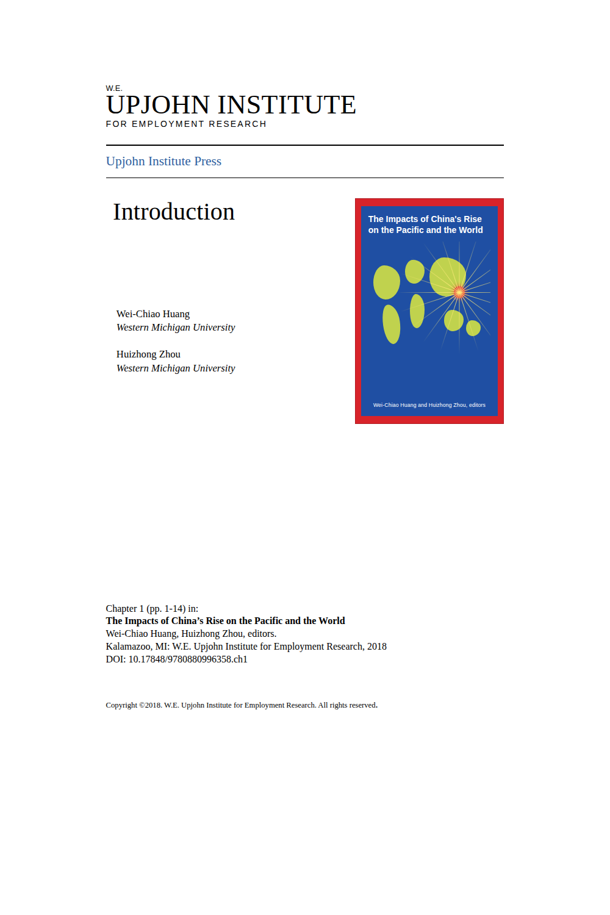W.E. UPJOHN INSTITUTE FOR EMPLOYMENT RESEARCH
Upjohn Institute Press
The Impacts of China's Rise
on the Pacific and the World
Wei-Chiao Huang and Huizhong Zhou, editors
Introduction
Wei-Chiao Huang
Western Michigan University
Huizhong Zhou
Western Michigan University
Chapter 1 (pp. 1-14) in:
The Impacts of China’s Rise on the Pacific and the World
Wei-Chiao Huang, Huizhong Zhou, editors.
Kalamazoo, MI: W.E. Upjohn Institute for Employment Research, 2018
DOI: 10.17848/9780880996358.ch1
Copyright ©2018. W.E. Upjohn Institute for Employment Research. All rights reserved.